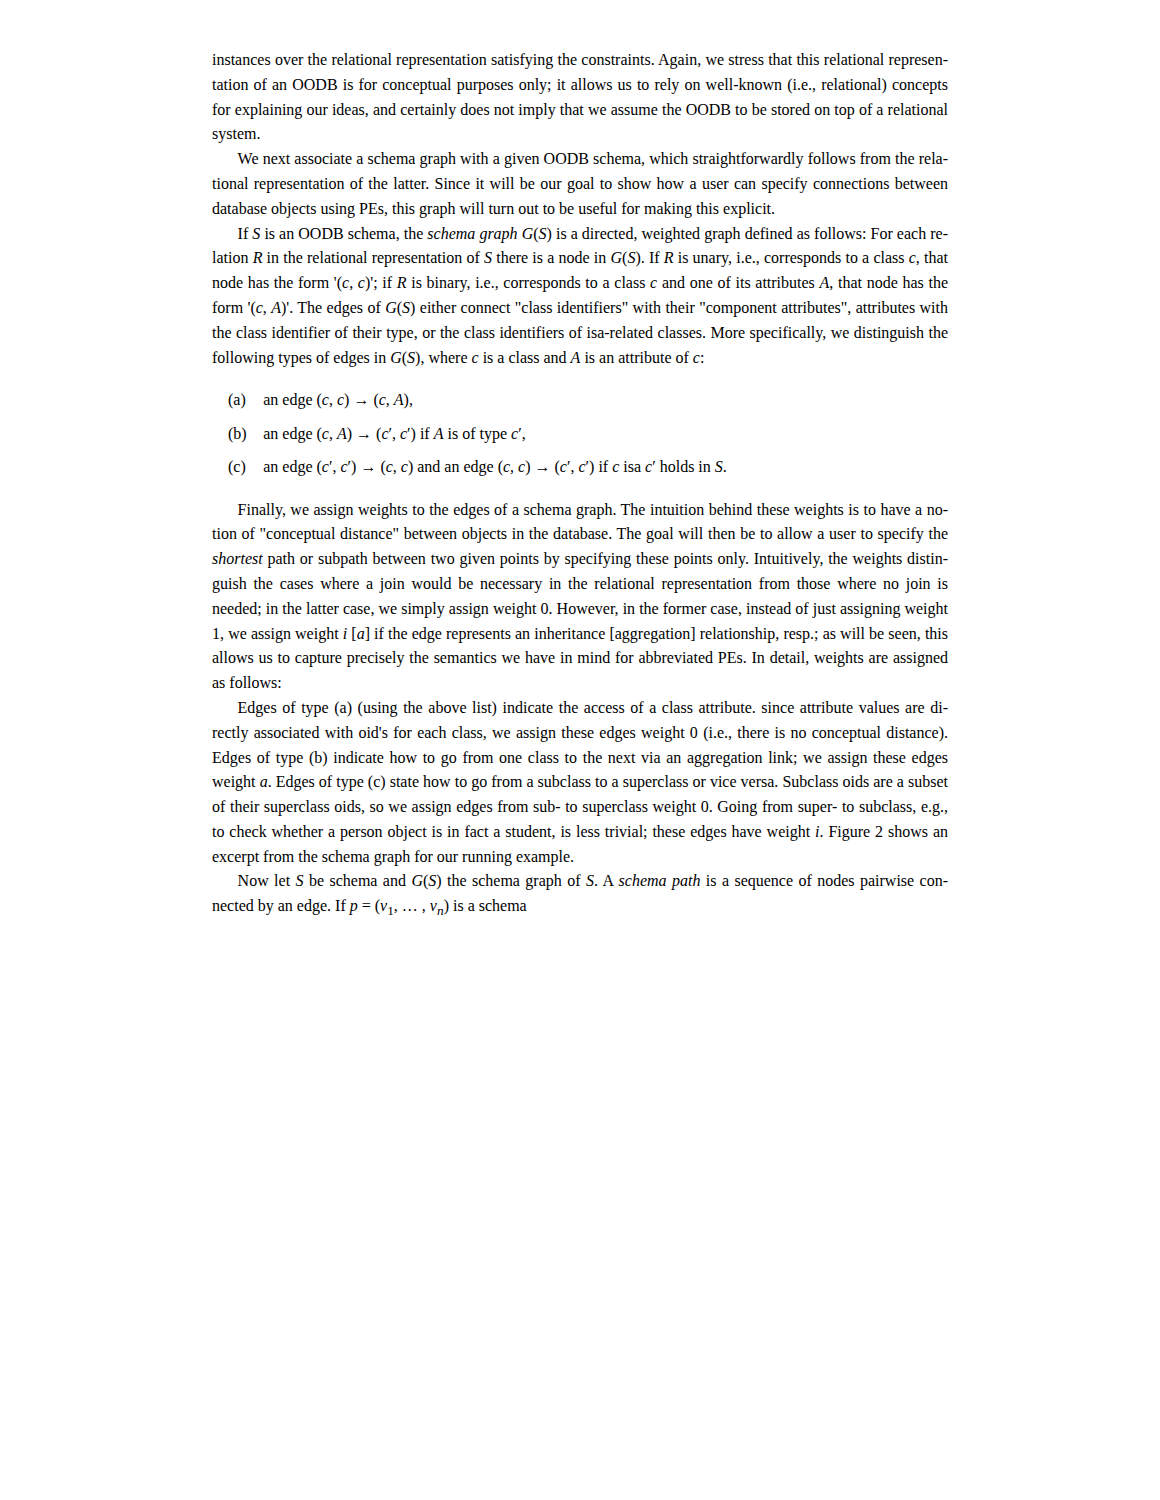instances over the relational representation satisfying the constraints. Again, we stress that this relational representation of an OODB is for conceptual purposes only; it allows us to rely on well-known (i.e., relational) concepts for explaining our ideas, and certainly does not imply that we assume the OODB to be stored on top of a relational system.
We next associate a schema graph with a given OODB schema, which straightforwardly follows from the relational representation of the latter. Since it will be our goal to show how a user can specify connections between database objects using PEs, this graph will turn out to be useful for making this explicit.
If S is an OODB schema, the schema graph G(S) is a directed, weighted graph defined as follows: For each relation R in the relational representation of S there is a node in G(S). If R is unary, i.e., corresponds to a class c, that node has the form '(c, c)'; if R is binary, i.e., corresponds to a class c and one of its attributes A, that node has the form '(c, A)'. The edges of G(S) either connect "class identifiers" with their "component attributes", attributes with the class identifier of their type, or the class identifiers of isa-related classes. More specifically, we distinguish the following types of edges in G(S), where c is a class and A is an attribute of c:
(a) an edge (c, c) → (c, A),
(b) an edge (c, A) → (c′, c′) if A is of type c′,
(c) an edge (c′, c′) → (c, c) and an edge (c, c) → (c′, c′) if c isa c′ holds in S.
Finally, we assign weights to the edges of a schema graph. The intuition behind these weights is to have a notion of "conceptual distance" between objects in the database. The goal will then be to allow a user to specify the shortest path or subpath between two given points by specifying these points only. Intuitively, the weights distinguish the cases where a join would be necessary in the relational representation from those where no join is needed; in the latter case, we simply assign weight 0. However, in the former case, instead of just assigning weight 1, we assign weight i [a] if the edge represents an inheritance [aggregation] relationship, resp.; as will be seen, this allows us to capture precisely the semantics we have in mind for abbreviated PEs. In detail, weights are assigned as follows:
Edges of type (a) (using the above list) indicate the access of a class attribute. since attribute values are directly associated with oid's for each class, we assign these edges weight 0 (i.e., there is no conceptual distance). Edges of type (b) indicate how to go from one class to the next via an aggregation link; we assign these edges weight a. Edges of type (c) state how to go from a subclass to a superclass or vice versa. Subclass oids are a subset of their superclass oids, so we assign edges from sub- to superclass weight 0. Going from super- to subclass, e.g., to check whether a person object is in fact a student, is less trivial; these edges have weight i. Figure 2 shows an excerpt from the schema graph for our running example.
Now let S be schema and G(S) the schema graph of S. A schema path is a sequence of nodes pairwise connected by an edge. If p = (v1, … , vn) is a schema